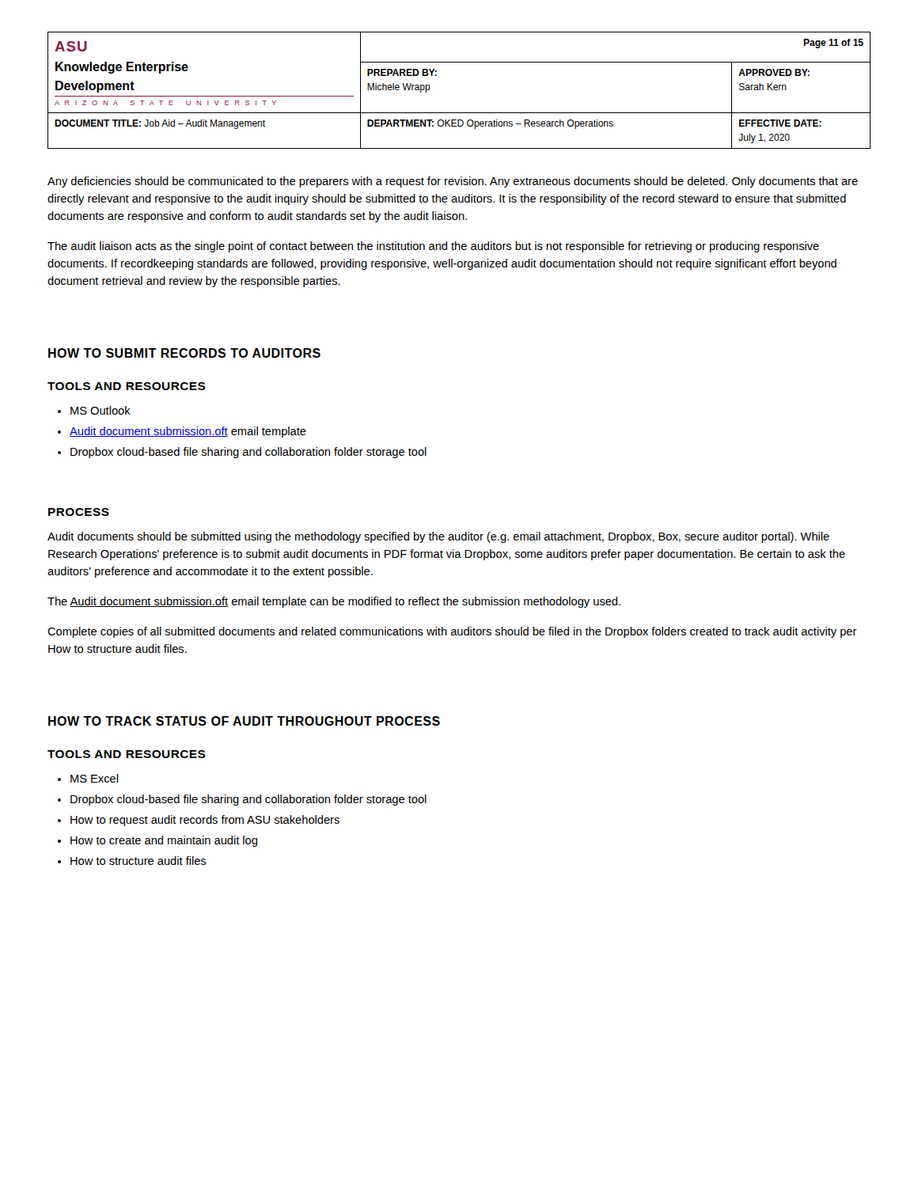| ASU Knowledge Enterprise Development A R I Z O N A S T A T E U N I V E R S I T Y | Page 11 of 15 |
| PREPARED BY: Michele Wrapp | APPROVED BY: Sarah Kern |
| DOCUMENT TITLE: Job Aid – Audit Management | DEPARTMENT: OKED Operations – Research Operations | EFFECTIVE DATE: July 1, 2020 |
Any deficiencies should be communicated to the preparers with a request for revision. Any extraneous documents should be deleted. Only documents that are directly relevant and responsive to the audit inquiry should be submitted to the auditors. It is the responsibility of the record steward to ensure that submitted documents are responsive and conform to audit standards set by the audit liaison.
The audit liaison acts as the single point of contact between the institution and the auditors but is not responsible for retrieving or producing responsive documents. If recordkeeping standards are followed, providing responsive, well-organized audit documentation should not require significant effort beyond document retrieval and review by the responsible parties.
HOW TO SUBMIT RECORDS TO AUDITORS
TOOLS AND RESOURCES
MS Outlook
Audit document submission.oft email template
Dropbox cloud-based file sharing and collaboration folder storage tool
PROCESS
Audit documents should be submitted using the methodology specified by the auditor (e.g. email attachment, Dropbox, Box, secure auditor portal). While Research Operations' preference is to submit audit documents in PDF format via Dropbox, some auditors prefer paper documentation. Be certain to ask the auditors' preference and accommodate it to the extent possible.
The Audit document submission.oft email template can be modified to reflect the submission methodology used.
Complete copies of all submitted documents and related communications with auditors should be filed in the Dropbox folders created to track audit activity per How to structure audit files.
HOW TO TRACK STATUS OF AUDIT THROUGHOUT PROCESS
TOOLS AND RESOURCES
MS Excel
Dropbox cloud-based file sharing and collaboration folder storage tool
How to request audit records from ASU stakeholders
How to create and maintain audit log
How to structure audit files